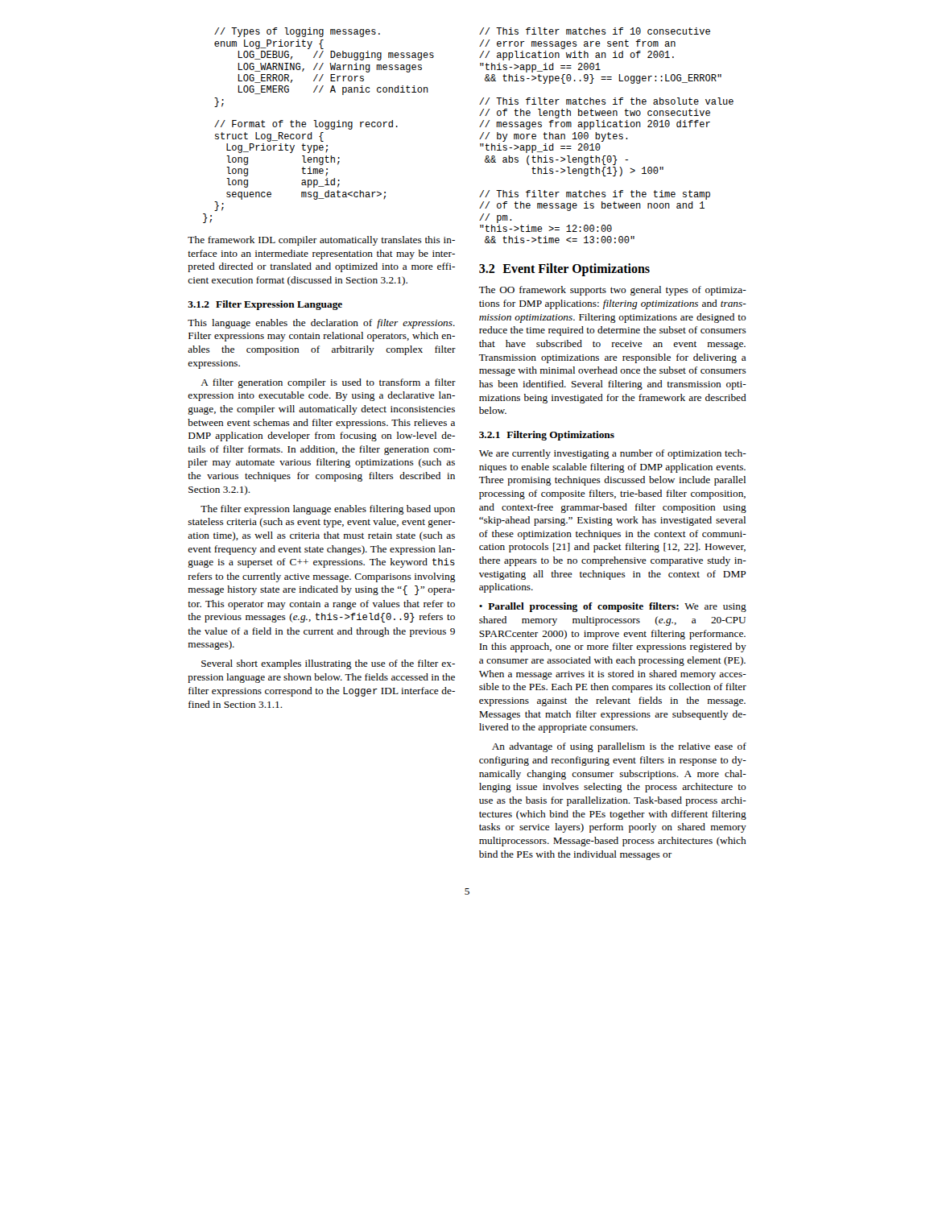// Types of logging messages.
  enum Log_Priority {
      LOG_DEBUG,   // Debugging messages
      LOG_WARNING, // Warning messages
      LOG_ERROR,   // Errors
      LOG_EMERG    // A panic condition
  };

  // Format of the logging record.
  struct Log_Record {
    Log_Priority type;
    long         length;
    long         time;
    long         app_id;
    sequence     msg_data<char>;
  };
};
The framework IDL compiler automatically translates this interface into an intermediate representation that may be interpreted directed or translated and optimized into a more efficient execution format (discussed in Section 3.2.1).
3.1.2 Filter Expression Language
This language enables the declaration of filter expressions. Filter expressions may contain relational operators, which enables the composition of arbitrarily complex filter expressions.
A filter generation compiler is used to transform a filter expression into executable code. By using a declarative language, the compiler will automatically detect inconsistencies between event schemas and filter expressions. This relieves a DMP application developer from focusing on low-level details of filter formats. In addition, the filter generation compiler may automate various filtering optimizations (such as the various techniques for composing filters described in Section 3.2.1).
The filter expression language enables filtering based upon stateless criteria (such as event type, event value, event generation time), as well as criteria that must retain state (such as event frequency and event state changes). The expression language is a superset of C++ expressions. The keyword this refers to the currently active message. Comparisons involving message history state are indicated by using the “{ }” operator. This operator may contain a range of values that refer to the previous messages (e.g., this->field{0..9} refers to the value of a field in the current and through the previous 9 messages).
Several short examples illustrating the use of the filter expression language are shown below. The fields accessed in the filter expressions correspond to the Logger IDL interface defined in Section 3.1.1.
// This filter matches if 10 consecutive
// error messages are sent from an
// application with an id of 2001.
"this->app_id == 2001
 && this->type{0..9} == Logger::LOG_ERROR"

// This filter matches if the absolute value
// of the length between two consecutive
// messages from application 2010 differ
// by more than 100 bytes.
"this->app_id == 2010
 && abs (this->length{0} -
         this->length{1}) > 100"

// This filter matches if the time stamp
// of the message is between noon and 1
// pm.
"this->time >= 12:00:00
 && this->time <= 13:00:00"
3.2 Event Filter Optimizations
The OO framework supports two general types of optimizations for DMP applications: filtering optimizations and transmission optimizations. Filtering optimizations are designed to reduce the time required to determine the subset of consumers that have subscribed to receive an event message. Transmission optimizations are responsible for delivering a message with minimal overhead once the subset of consumers has been identified. Several filtering and transmission optimizations being investigated for the framework are described below.
3.2.1 Filtering Optimizations
We are currently investigating a number of optimization techniques to enable scalable filtering of DMP application events. Three promising techniques discussed below include parallel processing of composite filters, trie-based filter composition, and context-free grammar-based filter composition using “skip-ahead parsing.” Existing work has investigated several of these optimization techniques in the context of communication protocols [21] and packet filtering [12, 22]. However, there appears to be no comprehensive comparative study investigating all three techniques in the context of DMP applications.
• Parallel processing of composite filters: We are using shared memory multiprocessors (e.g., a 20-CPU SPARCcenter 2000) to improve event filtering performance. In this approach, one or more filter expressions registered by a consumer are associated with each processing element (PE). When a message arrives it is stored in shared memory accessible to the PEs. Each PE then compares its collection of filter expressions against the relevant fields in the message. Messages that match filter expressions are subsequently delivered to the appropriate consumers.
An advantage of using parallelism is the relative ease of configuring and reconfiguring event filters in response to dynamically changing consumer subscriptions. A more challenging issue involves selecting the process architecture to use as the basis for parallelization. Task-based process architectures (which bind the PEs together with different filtering tasks or service layers) perform poorly on shared memory multiprocessors. Message-based process architectures (which bind the PEs with the individual messages or
5